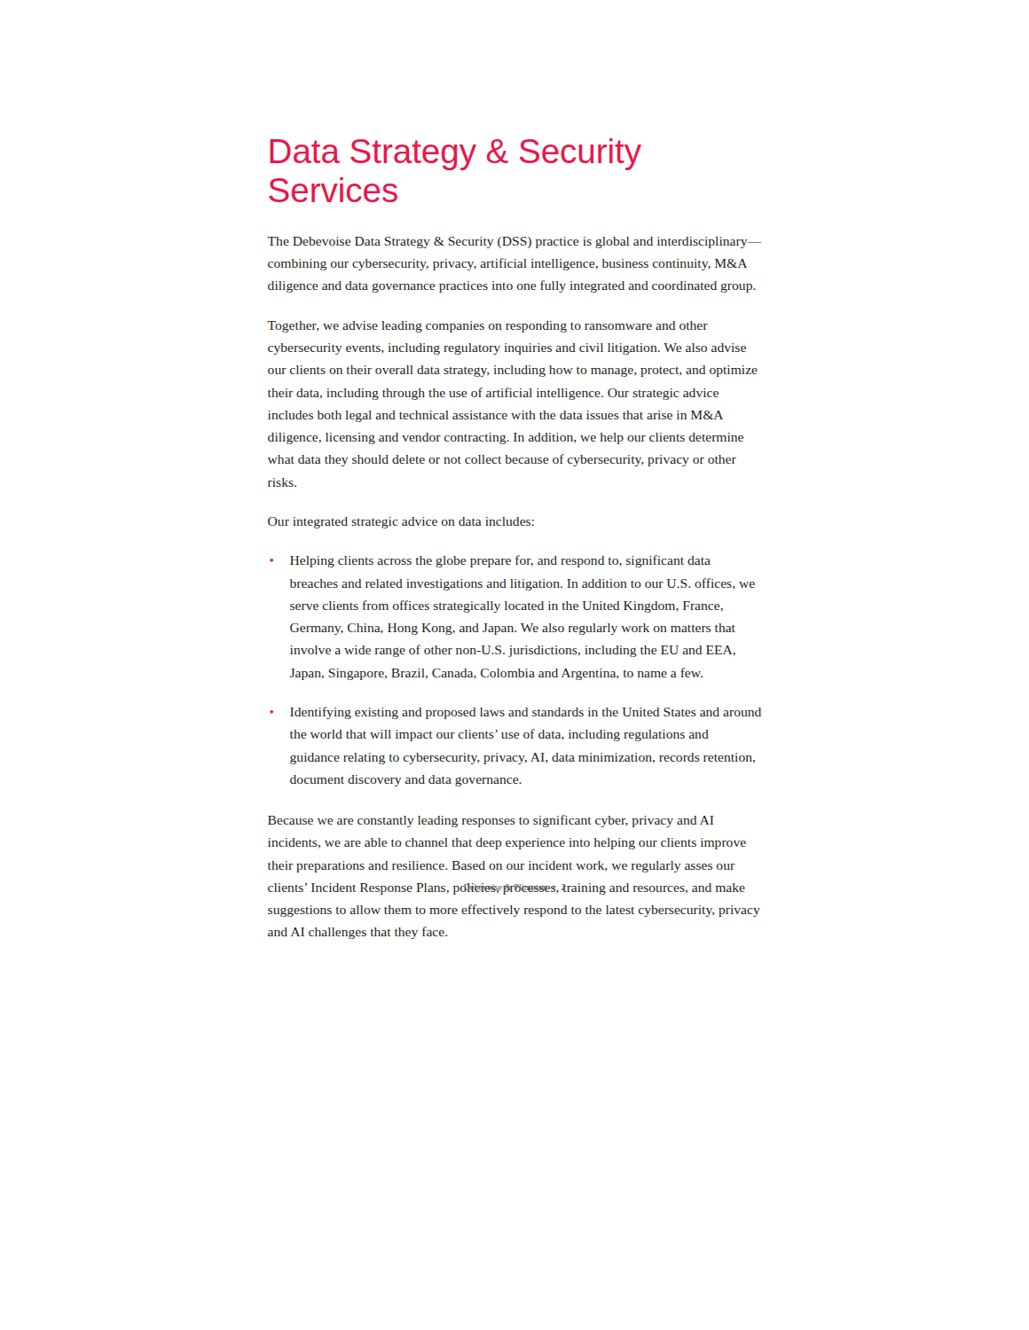Data Strategy & Security Services
The Debevoise Data Strategy & Security (DSS) practice is global and interdisciplinary—combining our cybersecurity, privacy, artificial intelligence, business continuity, M&A diligence and data governance practices into one fully integrated and coordinated group.
Together, we advise leading companies on responding to ransomware and other cybersecurity events, including regulatory inquiries and civil litigation. We also advise our clients on their overall data strategy, including how to manage, protect, and optimize their data, including through the use of artificial intelligence. Our strategic advice includes both legal and technical assistance with the data issues that arise in M&A diligence, licensing and vendor contracting. In addition, we help our clients determine what data they should delete or not collect because of cybersecurity, privacy or other risks.
Our integrated strategic advice on data includes:
Helping clients across the globe prepare for, and respond to, significant data breaches and related investigations and litigation. In addition to our U.S. offices, we serve clients from offices strategically located in the United Kingdom, France, Germany, China, Hong Kong, and Japan. We also regularly work on matters that involve a wide range of other non-U.S. jurisdictions, including the EU and EEA, Japan, Singapore, Brazil, Canada, Colombia and Argentina, to name a few.
Identifying existing and proposed laws and standards in the United States and around the world that will impact our clients’ use of data, including regulations and guidance relating to cybersecurity, privacy, AI, data minimization, records retention, document discovery and data governance.
Because we are constantly leading responses to significant cyber, privacy and AI incidents, we are able to channel that deep experience into helping our clients improve their preparations and resilience. Based on our incident work, we regularly asses our clients’ Incident Response Plans, policies, processes, training and resources, and make suggestions to allow them to more effectively respond to the latest cybersecurity, privacy and AI challenges that they face.
Debevoise & Plimpton•2